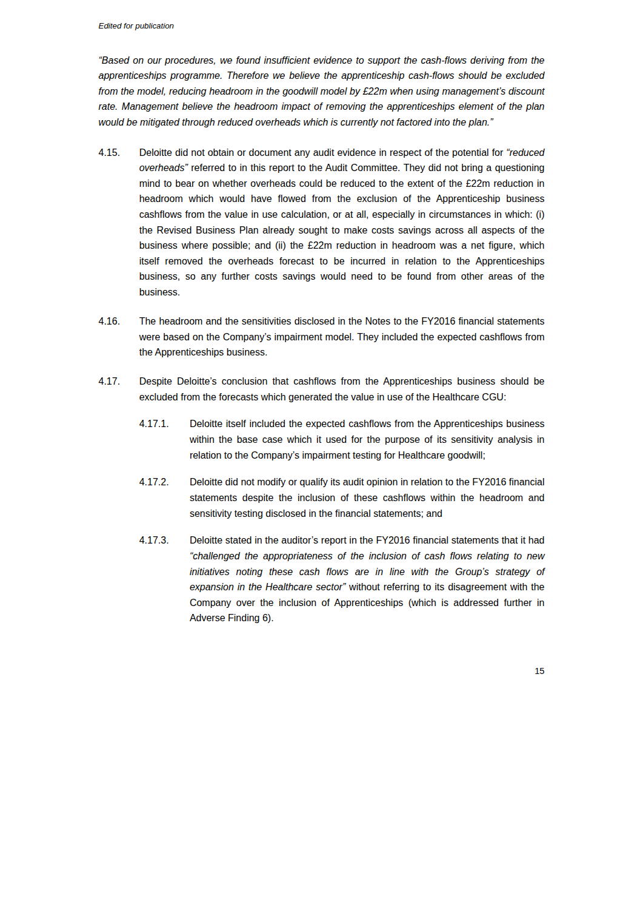Edited for publication
“Based on our procedures, we found insufficient evidence to support the cash-flows deriving from the apprenticeships programme. Therefore we believe the apprenticeship cash-flows should be excluded from the model, reducing headroom in the goodwill model by £22m when using management’s discount rate. Management believe the headroom impact of removing the apprenticeships element of the plan would be mitigated through reduced overheads which is currently not factored into the plan.”
4.15. Deloitte did not obtain or document any audit evidence in respect of the potential for “reduced overheads” referred to in this report to the Audit Committee. They did not bring a questioning mind to bear on whether overheads could be reduced to the extent of the £22m reduction in headroom which would have flowed from the exclusion of the Apprenticeship business cashflows from the value in use calculation, or at all, especially in circumstances in which: (i) the Revised Business Plan already sought to make costs savings across all aspects of the business where possible; and (ii) the £22m reduction in headroom was a net figure, which itself removed the overheads forecast to be incurred in relation to the Apprenticeships business, so any further costs savings would need to be found from other areas of the business.
4.16. The headroom and the sensitivities disclosed in the Notes to the FY2016 financial statements were based on the Company’s impairment model. They included the expected cashflows from the Apprenticeships business.
4.17. Despite Deloitte’s conclusion that cashflows from the Apprenticeships business should be excluded from the forecasts which generated the value in use of the Healthcare CGU:
4.17.1. Deloitte itself included the expected cashflows from the Apprenticeships business within the base case which it used for the purpose of its sensitivity analysis in relation to the Company’s impairment testing for Healthcare goodwill;
4.17.2. Deloitte did not modify or qualify its audit opinion in relation to the FY2016 financial statements despite the inclusion of these cashflows within the headroom and sensitivity testing disclosed in the financial statements; and
4.17.3. Deloitte stated in the auditor’s report in the FY2016 financial statements that it had “challenged the appropriateness of the inclusion of cash flows relating to new initiatives noting these cash flows are in line with the Group’s strategy of expansion in the Healthcare sector” without referring to its disagreement with the Company over the inclusion of Apprenticeships (which is addressed further in Adverse Finding 6).
15